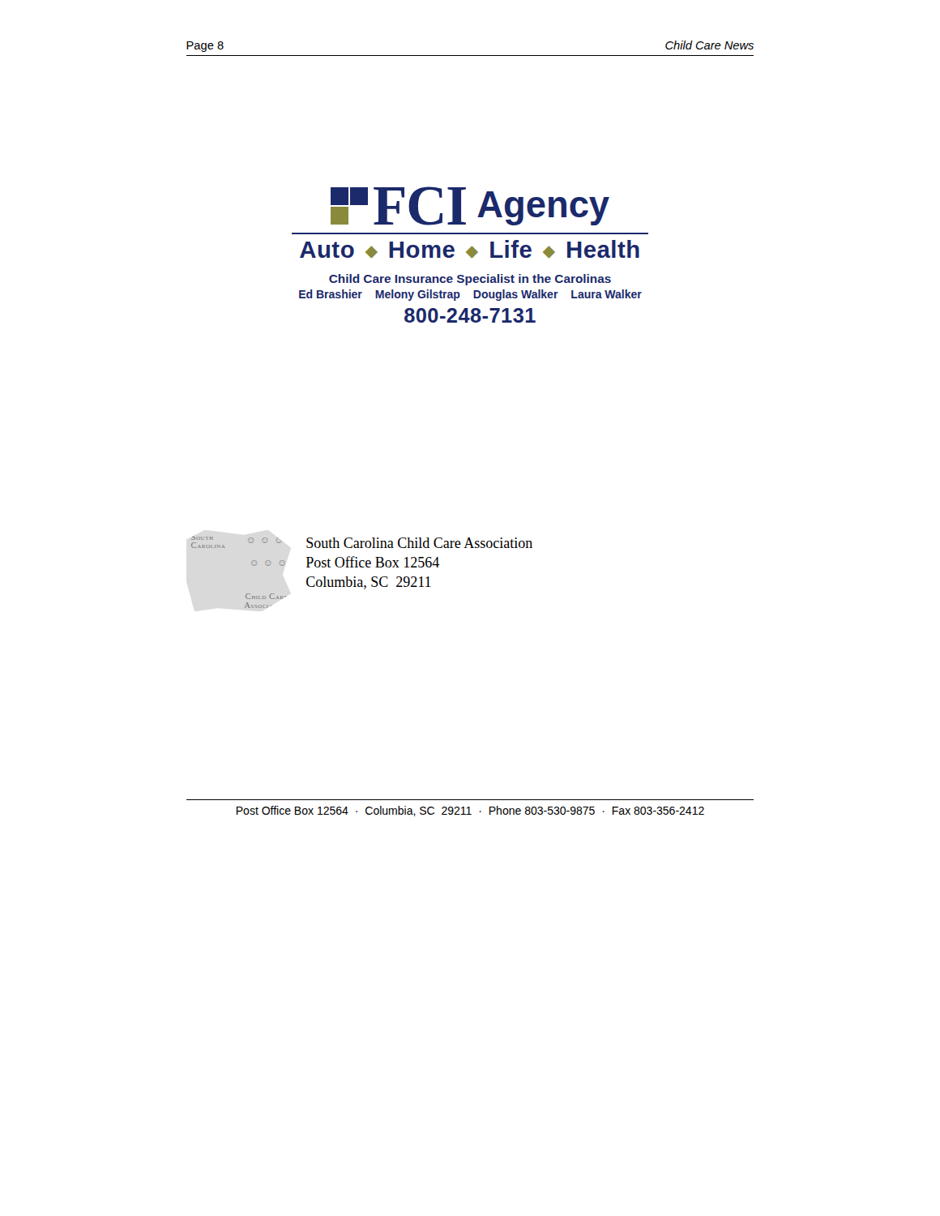Page 8
Child Care News
FCI
Agency
Auto ◆ Home ◆ Life ◆ Health
Child Care Insurance Specialist in the Carolinas
Ed Brashier Melony Gilstrap Douglas Walker Laura Walker
800-248-7131
South
Carolina
☺ ☺ ☺
☺ ☺ ☺
Child Care
Association
South Carolina Child Care Association
Post Office Box 12564
Columbia, SC 29211
Post Office Box 12564 · Columbia, SC 29211 · Phone 803-530-9875 · Fax 803-356-2412